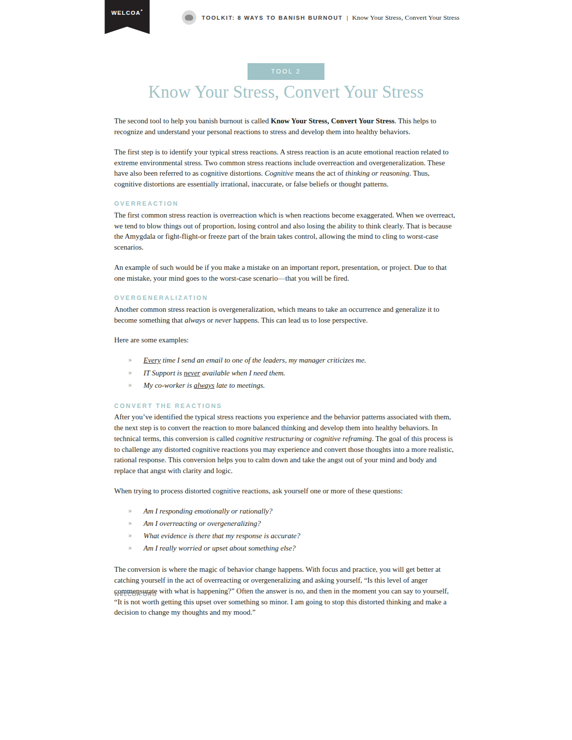WELCOA*
TOOLKIT: 8 WAYS TO BANISH BURNOUT | Know Your Stress, Convert Your Stress
TOOL 2
Know Your Stress, Convert Your Stress
The second tool to help you banish burnout is called Know Your Stress, Convert Your Stress. This helps to recognize and understand your personal reactions to stress and develop them into healthy behaviors.
The first step is to identify your typical stress reactions. A stress reaction is an acute emotional reaction related to extreme environmental stress. Two common stress reactions include overreaction and overgeneralization. These have also been referred to as cognitive distortions. Cognitive means the act of thinking or reasoning. Thus, cognitive distortions are essentially irrational, inaccurate, or false beliefs or thought patterns.
OVERREACTION
The first common stress reaction is overreaction which is when reactions become exaggerated. When we overreact, we tend to blow things out of proportion, losing control and also losing the ability to think clearly. That is because the Amygdala or fight-flight-or freeze part of the brain takes control, allowing the mind to cling to worst-case scenarios.
An example of such would be if you make a mistake on an important report, presentation, or project. Due to that one mistake, your mind goes to the worst-case scenario—that you will be fired.
OVERGENERALIZATION
Another common stress reaction is overgeneralization, which means to take an occurrence and generalize it to become something that always or never happens. This can lead us to lose perspective.
Here are some examples:
Every time I send an email to one of the leaders, my manager criticizes me.
IT Support is never available when I need them.
My co-worker is always late to meetings.
CONVERT THE REACTIONS
After you’ve identified the typical stress reactions you experience and the behavior patterns associated with them, the next step is to convert the reaction to more balanced thinking and develop them into healthy behaviors. In technical terms, this conversion is called cognitive restructuring or cognitive reframing. The goal of this process is to challenge any distorted cognitive reactions you may experience and convert those thoughts into a more realistic, rational response. This conversion helps you to calm down and take the angst out of your mind and body and replace that angst with clarity and logic.
When trying to process distorted cognitive reactions, ask yourself one or more of these questions:
Am I responding emotionally or rationally?
Am I overreacting or overgeneralizing?
What evidence is there that my response is accurate?
Am I really worried or upset about something else?
The conversion is where the magic of behavior change happens. With focus and practice, you will get better at catching yourself in the act of overreacting or overgeneralizing and asking yourself, “Is this level of anger commensurate with what is happening?” Often the answer is no, and then in the moment you can say to yourself, “It is not worth getting this upset over something so minor. I am going to stop this distorted thinking and make a decision to change my thoughts and my mood.”
WELCOA.ORG